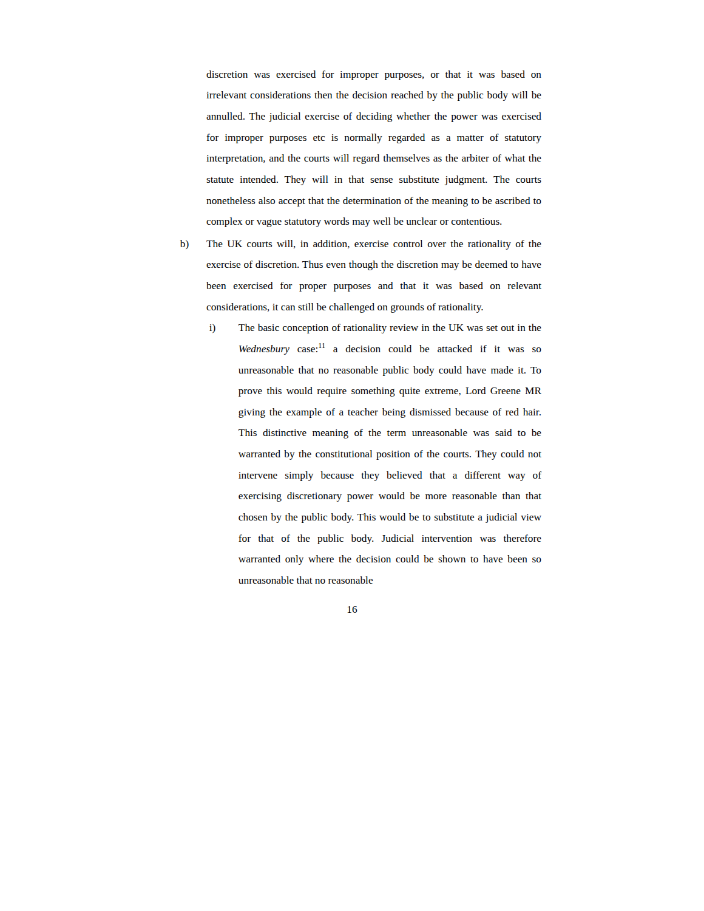discretion was exercised for improper purposes, or that it was based on irrelevant considerations then the decision reached by the public body will be annulled. The judicial exercise of deciding whether the power was exercised for improper purposes etc is normally regarded as a matter of statutory interpretation, and the courts will regard themselves as the arbiter of what the statute intended. They will in that sense substitute judgment. The courts nonetheless also accept that the determination of the meaning to be ascribed to complex or vague statutory words may well be unclear or contentious.
b)
The UK courts will, in addition, exercise control over the rationality of the exercise of discretion. Thus even though the discretion may be deemed to have been exercised for proper purposes and that it was based on relevant considerations, it can still be challenged on grounds of rationality.
i)
The basic conception of rationality review in the UK was set out in the Wednesbury case:11 a decision could be attacked if it was so unreasonable that no reasonable public body could have made it. To prove this would require something quite extreme, Lord Greene MR giving the example of a teacher being dismissed because of red hair. This distinctive meaning of the term unreasonable was said to be warranted by the constitutional position of the courts. They could not intervene simply because they believed that a different way of exercising discretionary power would be more reasonable than that chosen by the public body. This would be to substitute a judicial view for that of the public body. Judicial intervention was therefore warranted only where the decision could be shown to have been so unreasonable that no reasonable
16